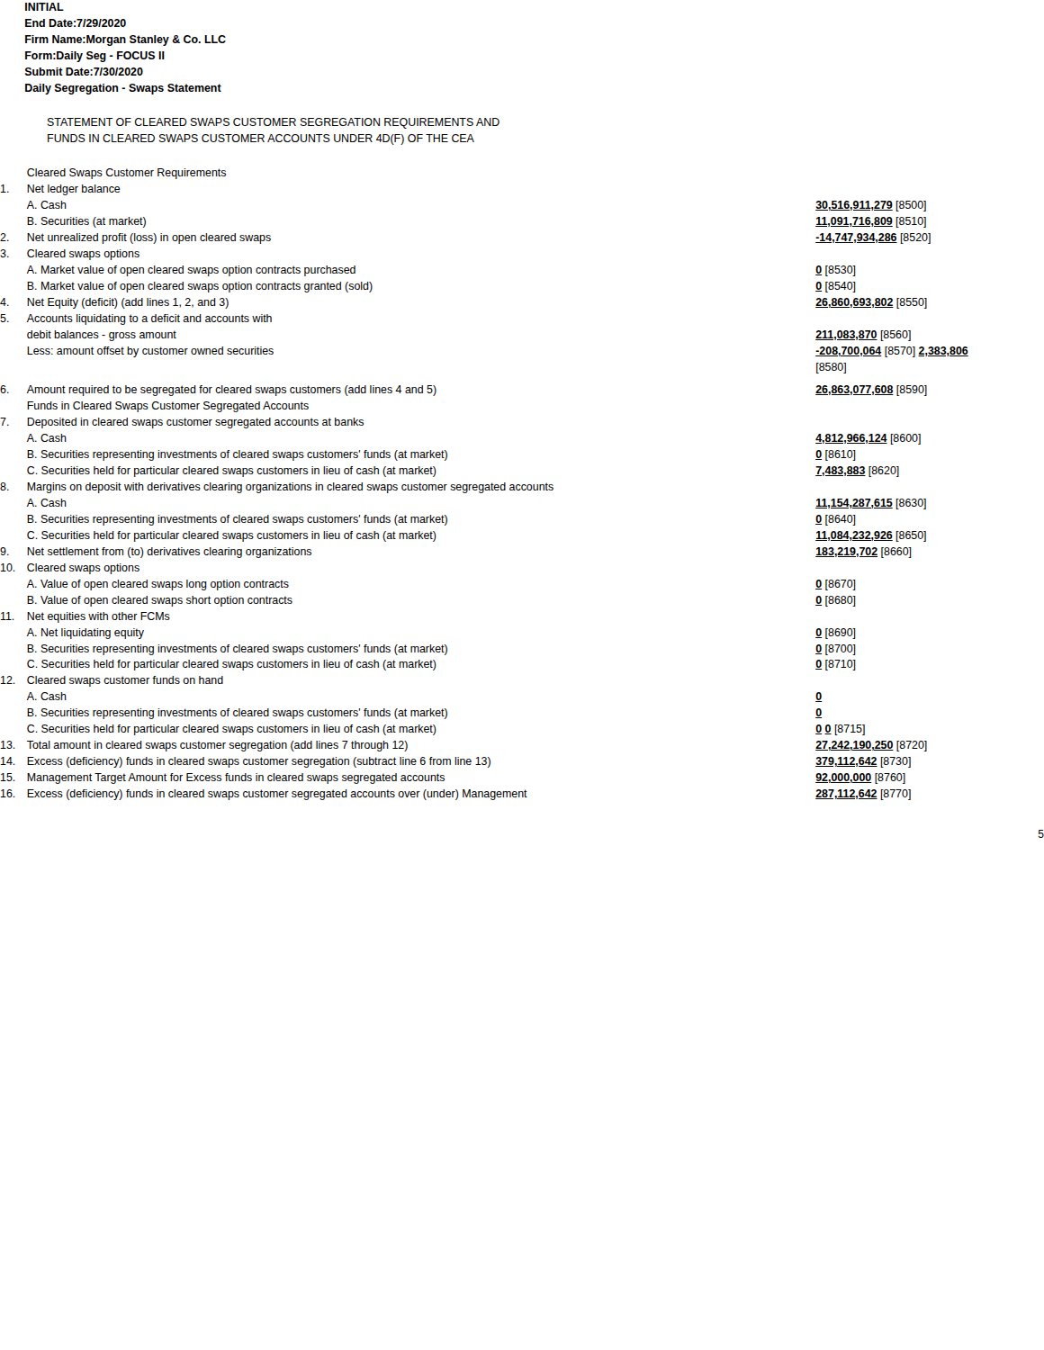INITIAL
End Date:7/29/2020
Firm Name:Morgan Stanley & Co. LLC
Form:Daily Seg - FOCUS II
Submit Date:7/30/2020
Daily Segregation - Swaps Statement
STATEMENT OF CLEARED SWAPS CUSTOMER SEGREGATION REQUIREMENTS AND
FUNDS IN CLEARED SWAPS CUSTOMER ACCOUNTS UNDER 4D(F) OF THE CEA
| | Cleared Swaps Customer Requirements | |
| 1. | Net ledger balance | |
| | A. Cash | 30,516,911,279 [8500] |
| | B. Securities (at market) | 11,091,716,809 [8510] |
| 2. | Net unrealized profit (loss) in open cleared swaps | -14,747,934,286 [8520] |
| 3. | Cleared swaps options | |
| | A. Market value of open cleared swaps option contracts purchased | 0 [8530] |
| | B. Market value of open cleared swaps option contracts granted (sold) | 0 [8540] |
| 4. | Net Equity (deficit) (add lines 1, 2, and 3) | 26,860,693,802 [8550] |
| 5. | Accounts liquidating to a deficit and accounts with | |
| | debit balances - gross amount | 211,083,870 [8560] |
| | Less: amount offset by customer owned securities | -208,700,064 [8570] 2,383,806 [8580] |
| 6. | Amount required to be segregated for cleared swaps customers (add lines 4 and 5) | 26,863,077,608 [8590] |
| | Funds in Cleared Swaps Customer Segregated Accounts | |
| 7. | Deposited in cleared swaps customer segregated accounts at banks | |
| | A. Cash | 4,812,966,124 [8600] |
| | B. Securities representing investments of cleared swaps customers' funds (at market) | 0 [8610] |
| | C. Securities held for particular cleared swaps customers in lieu of cash (at market) | 7,483,883 [8620] |
| 8. | Margins on deposit with derivatives clearing organizations in cleared swaps customer segregated accounts | |
| | A. Cash | 11,154,287,615 [8630] |
| | B. Securities representing investments of cleared swaps customers' funds (at market) | 0 [8640] |
| | C. Securities held for particular cleared swaps customers in lieu of cash (at market) | 11,084,232,926 [8650] |
| 9. | Net settlement from (to) derivatives clearing organizations | 183,219,702 [8660] |
| 10. | Cleared swaps options | |
| | A. Value of open cleared swaps long option contracts | 0 [8670] |
| | B. Value of open cleared swaps short option contracts | 0 [8680] |
| 11. | Net equities with other FCMs | |
| | A. Net liquidating equity | 0 [8690] |
| | B. Securities representing investments of cleared swaps customers' funds (at market) | 0 [8700] |
| | C. Securities held for particular cleared swaps customers in lieu of cash (at market) | 0 [8710] |
| 12. | Cleared swaps customer funds on hand | |
| | A. Cash | 0 |
| | B. Securities representing investments of cleared swaps customers' funds (at market) | 0 |
| | C. Securities held for particular cleared swaps customers in lieu of cash (at market) | 0 0 [8715] |
| 13. | Total amount in cleared swaps customer segregation (add lines 7 through 12) | 27,242,190,250 [8720] |
| 14. | Excess (deficiency) funds in cleared swaps customer segregation (subtract line 6 from line 13) | 379,112,642 [8730] |
| 15. | Management Target Amount for Excess funds in cleared swaps segregated accounts | 92,000,000 [8760] |
| 16. | Excess (deficiency) funds in cleared swaps customer segregated accounts over (under) Management | 287,112,642 [8770] |
5